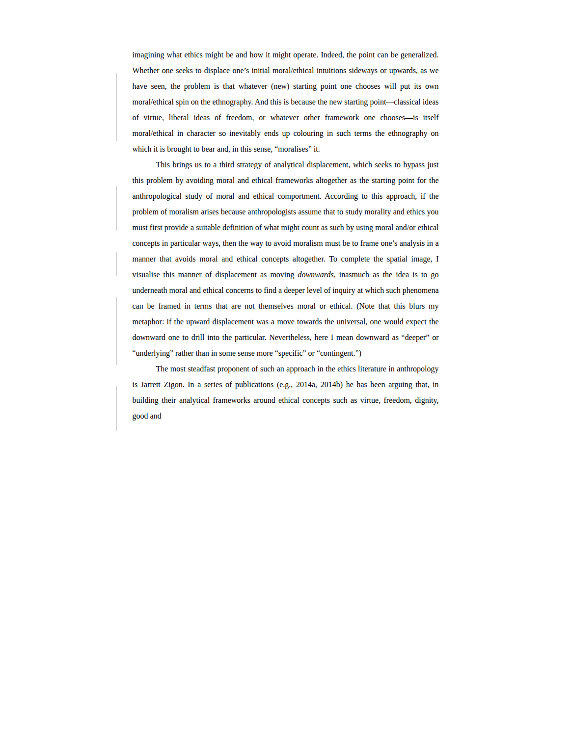imagining what ethics might be and how it might operate. Indeed, the point can be generalized. Whether one seeks to displace one’s initial moral/ethical intuitions sideways or upwards, as we have seen, the problem is that whatever (new) starting point one chooses will put its own moral/ethical spin on the ethnography. And this is because the new starting point—classical ideas of virtue, liberal ideas of freedom, or whatever other framework one chooses—is itself moral/ethical in character so inevitably ends up colouring in such terms the ethnography on which it is brought to bear and, in this sense, “moralises” it.
This brings us to a third strategy of analytical displacement, which seeks to bypass just this problem by avoiding moral and ethical frameworks altogether as the starting point for the anthropological study of moral and ethical comportment. According to this approach, if the problem of moralism arises because anthropologists assume that to study morality and ethics you must first provide a suitable definition of what might count as such by using moral and/or ethical concepts in particular ways, then the way to avoid moralism must be to frame one’s analysis in a manner that avoids moral and ethical concepts altogether. To complete the spatial image, I visualise this manner of displacement as moving downwards, inasmuch as the idea is to go underneath moral and ethical concerns to find a deeper level of inquiry at which such phenomena can be framed in terms that are not themselves moral or ethical. (Note that this blurs my metaphor: if the upward displacement was a move towards the universal, one would expect the downward one to drill into the particular. Nevertheless, here I mean downward as “deeper” or “underlying” rather than in some sense more “specific” or “contingent.”)
The most steadfast proponent of such an approach in the ethics literature in anthropology is Jarrett Zigon. In a series of publications (e.g., 2014a, 2014b) he has been arguing that, in building their analytical frameworks around ethical concepts such as virtue, freedom, dignity, good and